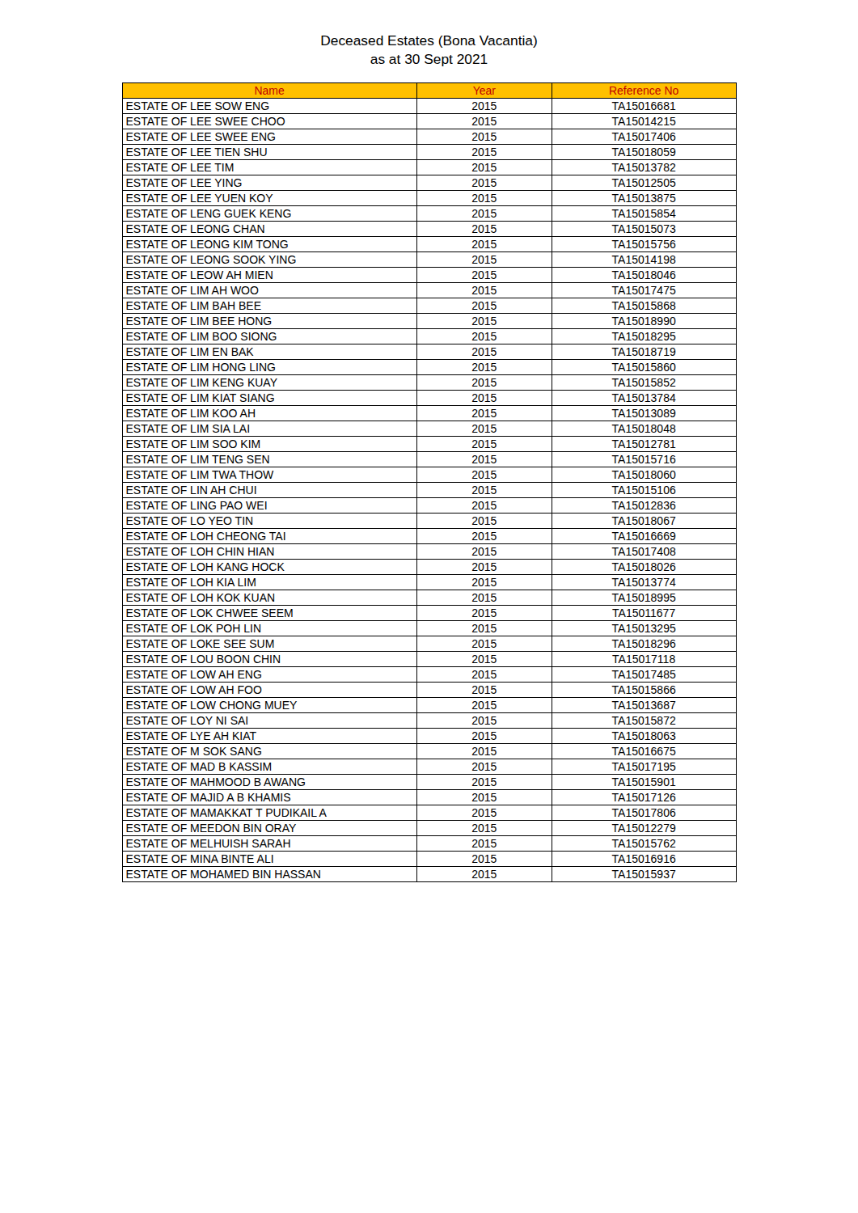Deceased Estates (Bona Vacantia)
as at 30 Sept 2021
| Name | Year | Reference No |
| --- | --- | --- |
| ESTATE OF LEE SOW ENG | 2015 | TA15016681 |
| ESTATE OF LEE SWEE CHOO | 2015 | TA15014215 |
| ESTATE OF LEE SWEE ENG | 2015 | TA15017406 |
| ESTATE OF LEE TIEN SHU | 2015 | TA15018059 |
| ESTATE OF LEE TIM | 2015 | TA15013782 |
| ESTATE OF LEE YING | 2015 | TA15012505 |
| ESTATE OF LEE YUEN KOY | 2015 | TA15013875 |
| ESTATE OF LENG GUEK KENG | 2015 | TA15015854 |
| ESTATE OF LEONG CHAN | 2015 | TA15015073 |
| ESTATE OF LEONG KIM TONG | 2015 | TA15015756 |
| ESTATE OF LEONG SOOK YING | 2015 | TA15014198 |
| ESTATE OF LEOW AH MIEN | 2015 | TA15018046 |
| ESTATE OF LIM AH WOO | 2015 | TA15017475 |
| ESTATE OF LIM BAH BEE | 2015 | TA15015868 |
| ESTATE OF LIM BEE HONG | 2015 | TA15018990 |
| ESTATE OF LIM BOO SIONG | 2015 | TA15018295 |
| ESTATE OF LIM EN BAK | 2015 | TA15018719 |
| ESTATE OF LIM HONG LING | 2015 | TA15015860 |
| ESTATE OF LIM KENG KUAY | 2015 | TA15015852 |
| ESTATE OF LIM KIAT SIANG | 2015 | TA15013784 |
| ESTATE OF LIM KOO AH | 2015 | TA15013089 |
| ESTATE OF LIM SIA LAI | 2015 | TA15018048 |
| ESTATE OF LIM SOO KIM | 2015 | TA15012781 |
| ESTATE OF LIM TENG SEN | 2015 | TA15015716 |
| ESTATE OF LIM TWA THOW | 2015 | TA15018060 |
| ESTATE OF LIN AH CHUI | 2015 | TA15015106 |
| ESTATE OF LING PAO WEI | 2015 | TA15012836 |
| ESTATE OF LO YEO TIN | 2015 | TA15018067 |
| ESTATE OF LOH CHEONG TAI | 2015 | TA15016669 |
| ESTATE OF LOH CHIN HIAN | 2015 | TA15017408 |
| ESTATE OF LOH KANG HOCK | 2015 | TA15018026 |
| ESTATE OF LOH KIA LIM | 2015 | TA15013774 |
| ESTATE OF LOH KOK KUAN | 2015 | TA15018995 |
| ESTATE OF LOK CHWEE SEEM | 2015 | TA15011677 |
| ESTATE OF LOK POH LIN | 2015 | TA15013295 |
| ESTATE OF LOKE SEE SUM | 2015 | TA15018296 |
| ESTATE OF LOU BOON CHIN | 2015 | TA15017118 |
| ESTATE OF LOW AH ENG | 2015 | TA15017485 |
| ESTATE OF LOW AH FOO | 2015 | TA15015866 |
| ESTATE OF LOW CHONG MUEY | 2015 | TA15013687 |
| ESTATE OF LOY NI SAI | 2015 | TA15015872 |
| ESTATE OF LYE AH KIAT | 2015 | TA15018063 |
| ESTATE OF M SOK SANG | 2015 | TA15016675 |
| ESTATE OF MAD B KASSIM | 2015 | TA15017195 |
| ESTATE OF MAHMOOD B AWANG | 2015 | TA15015901 |
| ESTATE OF MAJID A B KHAMIS | 2015 | TA15017126 |
| ESTATE OF MAMAKKAT T PUDIKAIL A | 2015 | TA15017806 |
| ESTATE OF MEEDON BIN ORAY | 2015 | TA15012279 |
| ESTATE OF MELHUISH SARAH | 2015 | TA15015762 |
| ESTATE OF MINA BINTE ALI | 2015 | TA15016916 |
| ESTATE OF MOHAMED BIN HASSAN | 2015 | TA15015937 |